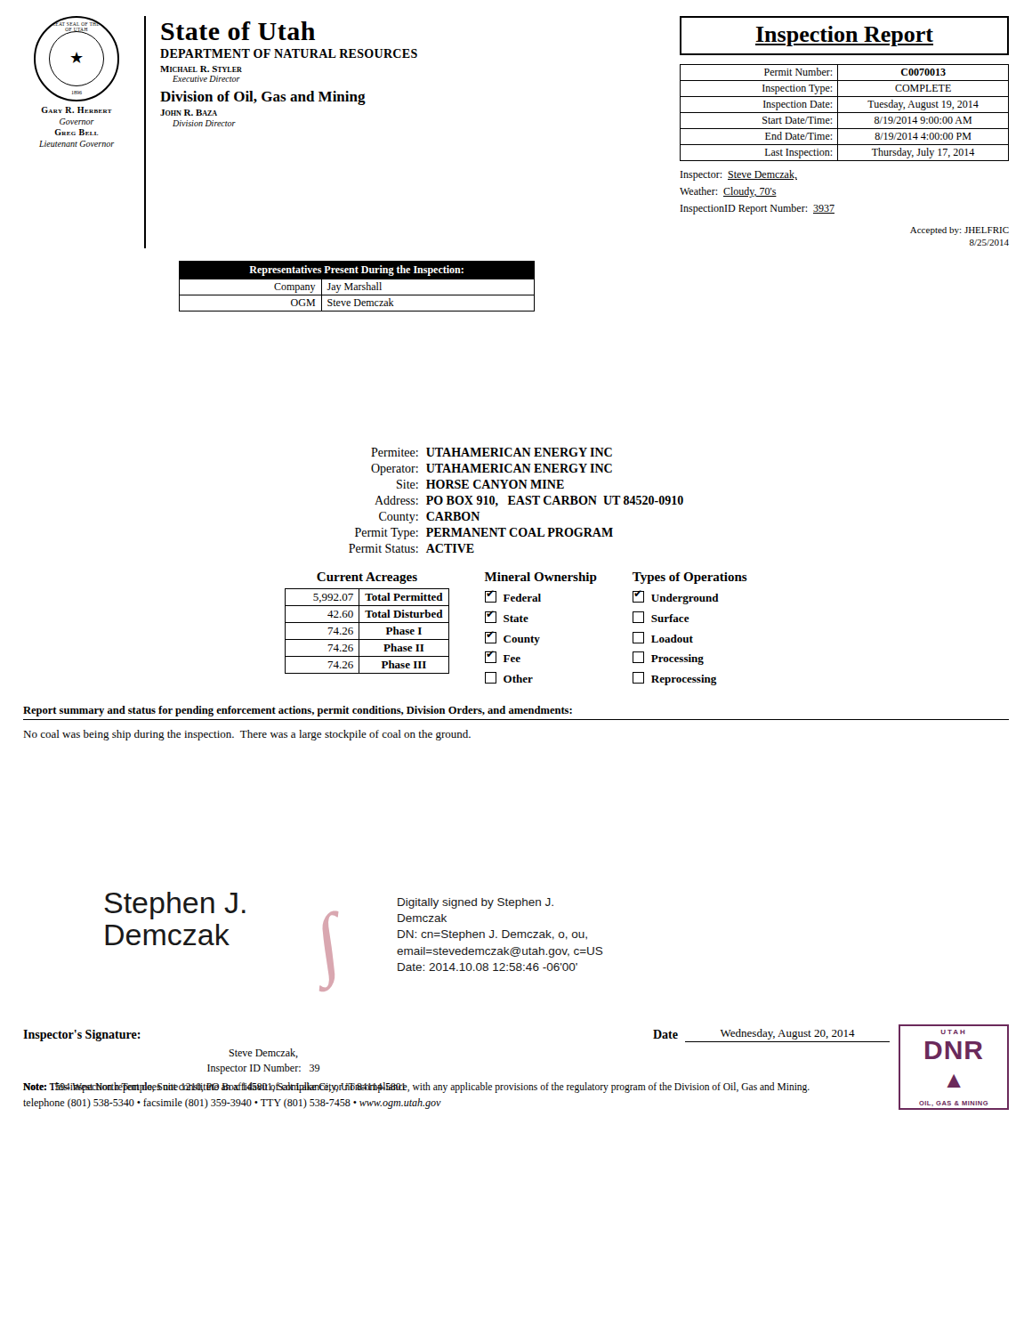THE GREAT SEAL OF THE STATE OF UTAH
★
1896
Gary R. Herbert
Governor
Greg Bell
Lieutenant Governor
State of Utah
DEPARTMENT OF NATURAL RESOURCES
Michael R. Styler
Executive Director
Division of Oil, Gas and Mining
John R. Baza
Division Director
Inspection Report
| Permit Number: | C0070013 |
| Inspection Type: | COMPLETE |
| Inspection Date: | Tuesday, August 19, 2014 |
| Start Date/Time: | 8/19/2014 9:00:00 AM |
| End Date/Time: | 8/19/2014 4:00:00 PM |
| Last Inspection: | Thursday, July 17, 2014 |
Inspector: Steve Demczak,
Weather: Cloudy, 70's
InspectionID Report Number: 3937
Accepted by: JHELFRIC
8/25/2014
| Representatives Present During the Inspection: |
| --- |
| Company | Jay Marshall |
| OGM | Steve Demczak |
| Permitee: | UTAHAMERICAN ENERGY INC |
| Operator: | UTAHAMERICAN ENERGY INC |
| Site: | HORSE CANYON MINE |
| Address: | PO BOX 910, EAST CARBON UT 84520-0910 |
| County: | CARBON |
| Permit Type: | PERMANENT COAL PROGRAM |
| Permit Status: | ACTIVE |
Current Acreages
| 5,992.07 | Total Permitted |
| 42.60 | Total Disturbed |
| 74.26 | Phase I |
| 74.26 | Phase II |
| 74.26 | Phase III |
Mineral Ownership
Federal
State
County
Fee
Other
Types of Operations
Underground
Surface
Loadout
Processing
Reprocessing
Report summary and status for pending enforcement actions, permit conditions, Division Orders, and amendments:
No coal was being ship during the inspection. There was a large stockpile of coal on the ground.
Stephen J.
Demczak
∫
Digitally signed by Stephen J.
Demczak
DN: cn=Stephen J. Demczak, o, ou,
email=stevedemczak@utah.gov, c=US
Date: 2014.10.08 12:58:46 -06'00'
Inspector's Signature:
Date Wednesday, August 20, 2014
Steve Demczak,
Inspector ID Number: 39
Note: This inspection report does not constitute an affidavit of compliance, or noncompliance, with any applicable provisions of the regulatory program of the Division of Oil, Gas and Mining.
Note: 1594 West North Temple, Suite 1210, PO Box 145801, Salt Lake City, UT 84114-5801
telephone (801) 538-5340 • facsimile (801) 359-3940 • TTY (801) 538-7458 • www.ogm.utah.gov
UTAH
DNR
▲
OIL, GAS & MINING